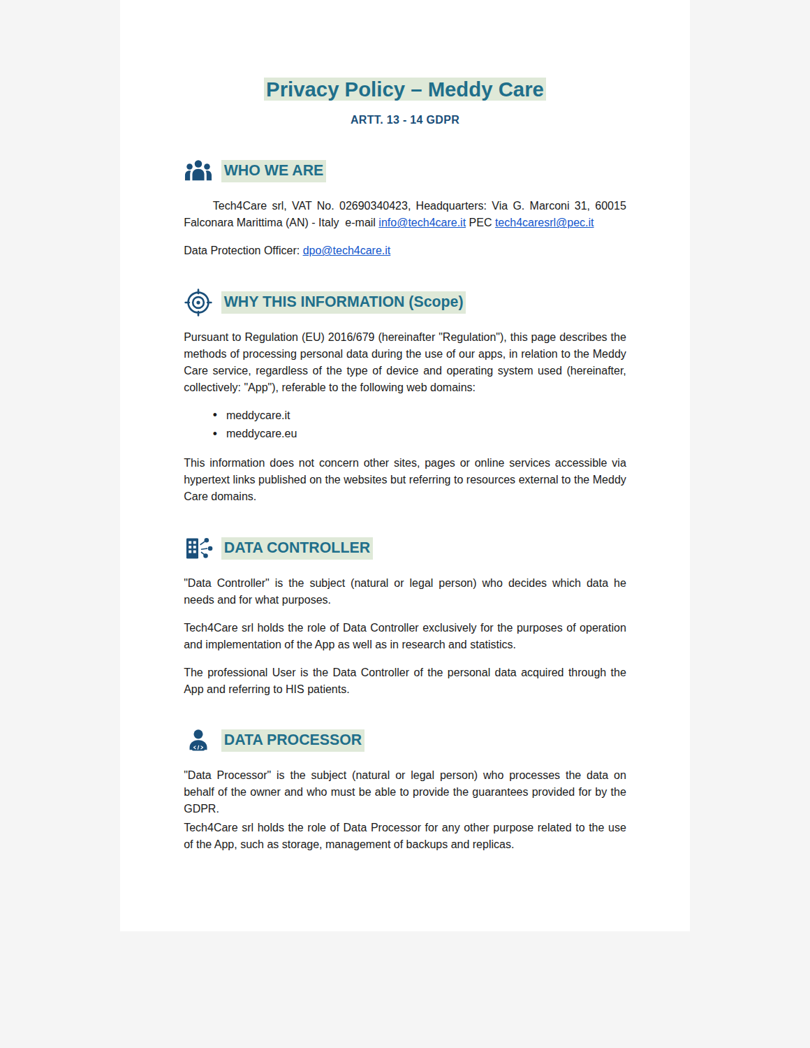Privacy Policy – Meddy Care
ARTT. 13 - 14 GDPR
WHO WE ARE
Tech4Care srl, VAT No. 02690340423, Headquarters: Via G. Marconi 31, 60015 Falconara Marittima (AN) - Italy e-mail info@tech4care.it PEC tech4caresrl@pec.it
Data Protection Officer: dpo@tech4care.it
WHY THIS INFORMATION (Scope)
Pursuant to Regulation (EU) 2016/679 (hereinafter "Regulation"), this page describes the methods of processing personal data during the use of our apps, in relation to the Meddy Care service, regardless of the type of device and operating system used (hereinafter, collectively: "App"), referable to the following web domains:
meddycare.it
meddycare.eu
This information does not concern other sites, pages or online services accessible via hypertext links published on the websites but referring to resources external to the Meddy Care domains.
DATA CONTROLLER
"Data Controller" is the subject (natural or legal person) who decides which data he needs and for what purposes.
Tech4Care srl holds the role of Data Controller exclusively for the purposes of operation and implementation of the App as well as in research and statistics.
The professional User is the Data Controller of the personal data acquired through the App and referring to HIS patients.
DATA PROCESSOR
"Data Processor" is the subject (natural or legal person) who processes the data on behalf of the owner and who must be able to provide the guarantees provided for by the GDPR.
Tech4Care srl holds the role of Data Processor for any other purpose related to the use of the App, such as storage, management of backups and replicas.